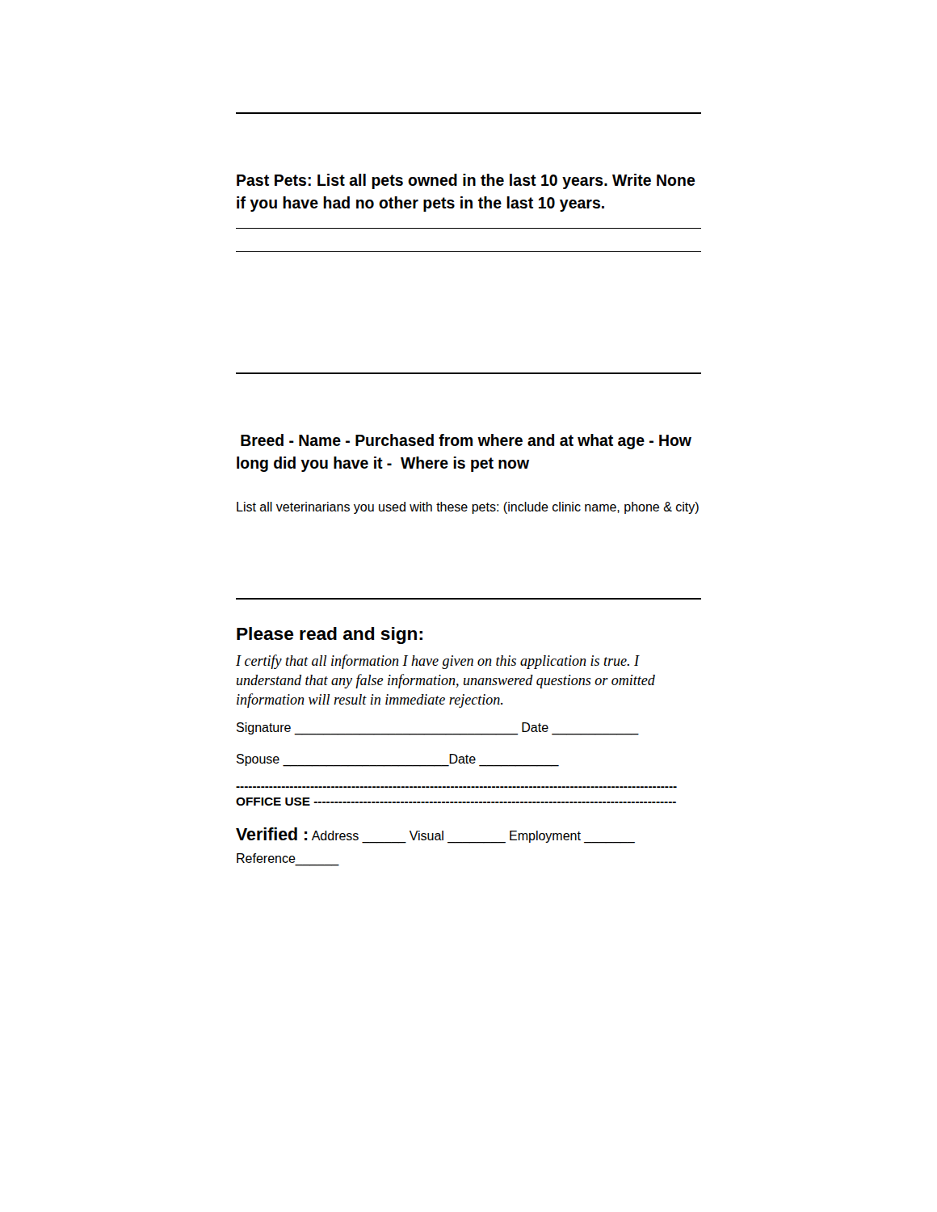Past Pets: List all pets owned in the last 10 years. Write None if you have had no other pets in the last 10 years.
Breed - Name - Purchased from where and at what age - How long did you have it - Where is pet now
List all veterinarians you used with these pets: (include clinic name, phone & city)
Please read and sign:
I certify that all information I have given on this application is true. I understand that any false information, unanswered questions or omitted information will result in immediate rejection.
Signature _______________________________ Date ____________
Spouse _______________________Date ___________
-----------------------------------------------------------------------------------------------------------
OFFICE USE ----------------------------------------------------------------------------------------
Verified : Address ______ Visual ________ Employment _______ Reference______